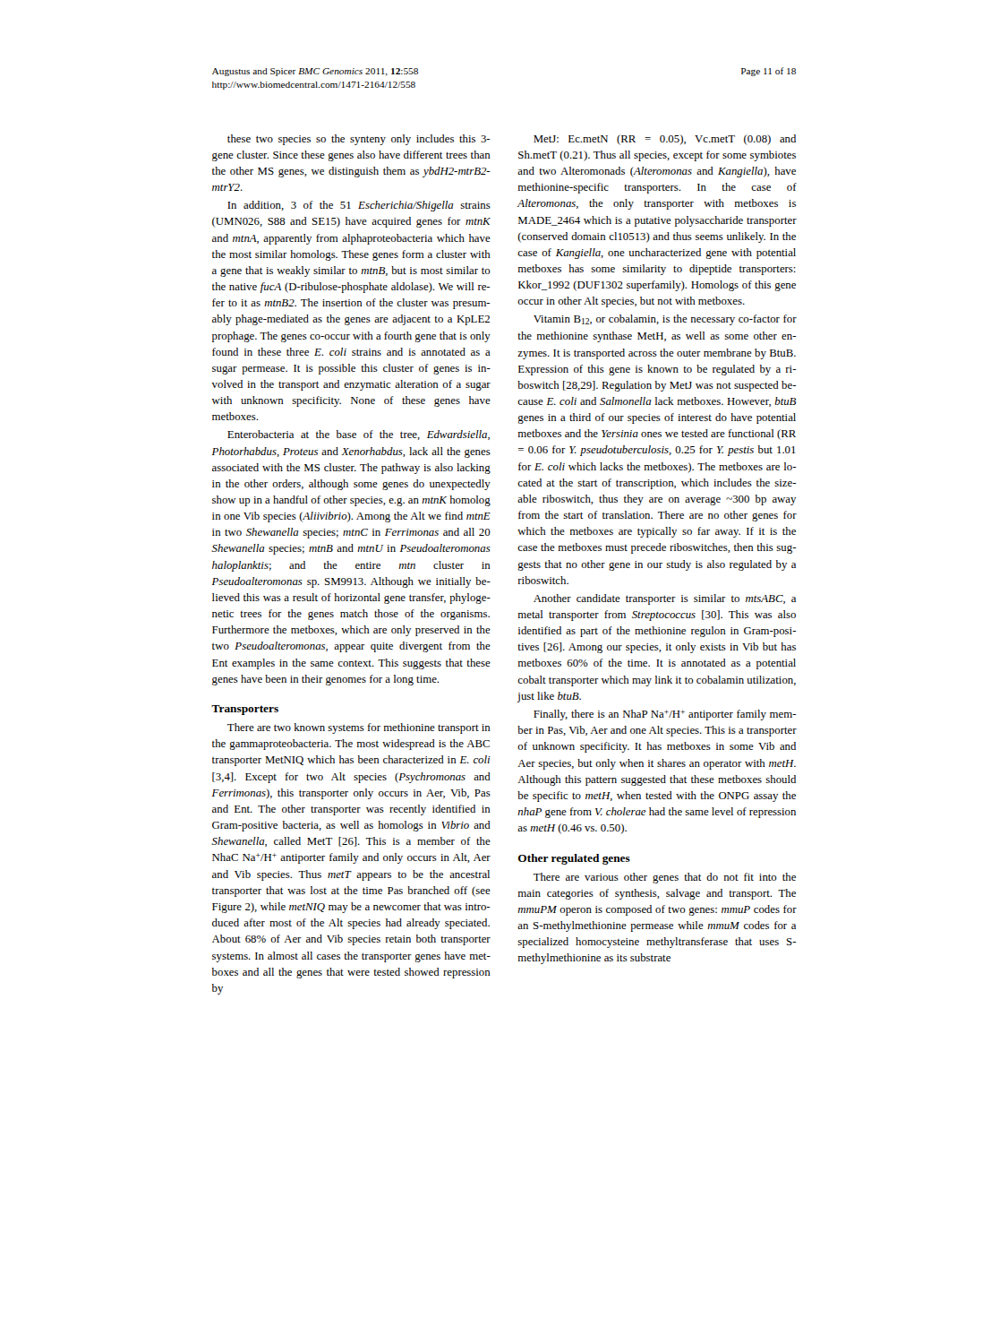Augustus and Spicer BMC Genomics 2011, 12:558
http://www.biomedcentral.com/1471-2164/12/558
Page 11 of 18
these two species so the synteny only includes this 3-gene cluster. Since these genes also have different trees than the other MS genes, we distinguish them as ybdH2-mtrB2-mtrY2.
In addition, 3 of the 51 Escherichia/Shigella strains (UMN026, S88 and SE15) have acquired genes for mtnK and mtnA, apparently from alphaproteobacteria which have the most similar homologs. These genes form a cluster with a gene that is weakly similar to mtnB, but is most similar to the native fucA (D-ribulose-phosphate aldolase). We will refer to it as mtnB2. The insertion of the cluster was presumably phage-mediated as the genes are adjacent to a KpLE2 prophage. The genes co-occur with a fourth gene that is only found in these three E. coli strains and is annotated as a sugar permease. It is possible this cluster of genes is involved in the transport and enzymatic alteration of a sugar with unknown specificity. None of these genes have metboxes.
Enterobacteria at the base of the tree, Edwardsiella, Photorhabdus, Proteus and Xenorhabdus, lack all the genes associated with the MS cluster. The pathway is also lacking in the other orders, although some genes do unexpectedly show up in a handful of other species, e.g. an mtnK homolog in one Vib species (Aliivibrio). Among the Alt we find mtnE in two Shewanella species; mtnC in Ferrimonas and all 20 Shewanella species; mtnB and mtnU in Pseudoalteromonas haloplanktis; and the entire mtn cluster in Pseudoalteromonas sp. SM9913. Although we initially believed this was a result of horizontal gene transfer, phylogenetic trees for the genes match those of the organisms. Furthermore the metboxes, which are only preserved in the two Pseudoalteromonas, appear quite divergent from the Ent examples in the same context. This suggests that these genes have been in their genomes for a long time.
Transporters
There are two known systems for methionine transport in the gammaproteobacteria. The most widespread is the ABC transporter MetNIQ which has been characterized in E. coli [3,4]. Except for two Alt species (Psychromonas and Ferrimonas), this transporter only occurs in Aer, Vib, Pas and Ent. The other transporter was recently identified in Gram-positive bacteria, as well as homologs in Vibrio and Shewanella, called MetT [26]. This is a member of the NhaC Na+/H+ antiporter family and only occurs in Alt, Aer and Vib species. Thus metT appears to be the ancestral transporter that was lost at the time Pas branched off (see Figure 2), while metNIQ may be a newcomer that was introduced after most of the Alt species had already speciated. About 68% of Aer and Vib species retain both transporter systems. In almost all cases the transporter genes have metboxes and all the genes that were tested showed repression by
MetJ: Ec.metN (RR = 0.05), Vc.metT (0.08) and Sh.metT (0.21). Thus all species, except for some symbiotes and two Alteromonads (Alteromonas and Kangiella), have methionine-specific transporters. In the case of Alteromonas, the only transporter with metboxes is MADE_2464 which is a putative polysaccharide transporter (conserved domain cl10513) and thus seems unlikely. In the case of Kangiella, one uncharacterized gene with potential metboxes has some similarity to dipeptide transporters: Kkor_1992 (DUF1302 superfamily). Homologs of this gene occur in other Alt species, but not with metboxes.
Vitamin B12, or cobalamin, is the necessary co-factor for the methionine synthase MetH, as well as some other enzymes. It is transported across the outer membrane by BtuB. Expression of this gene is known to be regulated by a riboswitch [28,29]. Regulation by MetJ was not suspected because E. coli and Salmonella lack metboxes. However, btuB genes in a third of our species of interest do have potential metboxes and the Yersinia ones we tested are functional (RR = 0.06 for Y. pseudotuberculosis, 0.25 for Y. pestis but 1.01 for E. coli which lacks the metboxes). The metboxes are located at the start of transcription, which includes the sizeable riboswitch, thus they are on average ~300 bp away from the start of translation. There are no other genes for which the metboxes are typically so far away. If it is the case the metboxes must precede riboswitches, then this suggests that no other gene in our study is also regulated by a riboswitch.
Another candidate transporter is similar to mtsABC, a metal transporter from Streptococcus [30]. This was also identified as part of the methionine regulon in Gram-positives [26]. Among our species, it only exists in Vib but has metboxes 60% of the time. It is annotated as a potential cobalt transporter which may link it to cobalamin utilization, just like btuB.
Finally, there is an NhaP Na+/H+ antiporter family member in Pas, Vib, Aer and one Alt species. This is a transporter of unknown specificity. It has metboxes in some Vib and Aer species, but only when it shares an operator with metH. Although this pattern suggested that these metboxes should be specific to metH, when tested with the ONPG assay the nhaP gene from V. cholerae had the same level of repression as metH (0.46 vs. 0.50).
Other regulated genes
There are various other genes that do not fit into the main categories of synthesis, salvage and transport. The mmuPM operon is composed of two genes: mmuP codes for an S-methylmethionine permease while mmuM codes for a specialized homocysteine methyltransferase that uses S-methylmethionine as its substrate